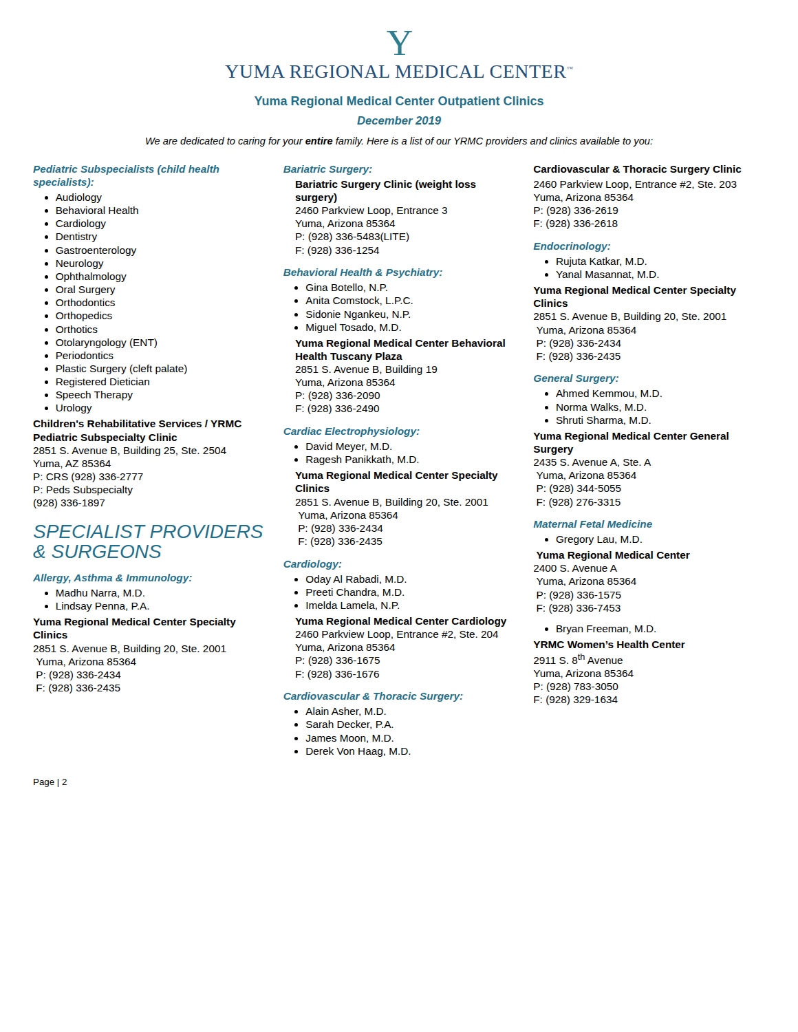Y
YUMA REGIONAL MEDICAL CENTER™
Yuma Regional Medical Center Outpatient Clinics
December 2019
We are dedicated to caring for your entire family. Here is a list of our YRMC providers and clinics available to you:
Pediatric Subspecialists (child health specialists):
Audiology
Behavioral Health
Cardiology
Dentistry
Gastroenterology
Neurology
Ophthalmology
Oral Surgery
Orthodontics
Orthopedics
Orthotics
Otolaryngology (ENT)
Periodontics
Plastic Surgery (cleft palate)
Registered Dietician
Speech Therapy
Urology
Children's Rehabilitative Services / YRMC Pediatric Subspecialty Clinic
2851 S. Avenue B, Building 25, Ste. 2504
Yuma, AZ 85364
P: CRS (928) 336-2777
P: Peds Subspecialty
(928) 336-1897
SPECIALIST PROVIDERS & SURGEONS
Allergy, Asthma & Immunology:
Madhu Narra, M.D.
Lindsay Penna, P.A.
Yuma Regional Medical Center Specialty Clinics
2851 S. Avenue B, Building 20, Ste. 2001
Yuma, Arizona 85364
P: (928) 336-2434
F: (928) 336-2435
Bariatric Surgery:
Bariatric Surgery Clinic (weight loss surgery)
2460 Parkview Loop, Entrance 3
Yuma, Arizona 85364
P: (928) 336-5483(LITE)
F: (928) 336-1254
Behavioral Health & Psychiatry:
Gina Botello, N.P.
Anita Comstock, L.P.C.
Sidonie Ngankeu, N.P.
Miguel Tosado, M.D.
Yuma Regional Medical Center Behavioral Health Tuscany Plaza
2851 S. Avenue B, Building 19
Yuma, Arizona 85364
P: (928) 336-2090
F: (928) 336-2490
Cardiac Electrophysiology:
David Meyer, M.D.
Ragesh Panikkath, M.D.
Yuma Regional Medical Center Specialty Clinics
2851 S. Avenue B, Building 20, Ste. 2001
Yuma, Arizona 85364
P: (928) 336-2434
F: (928) 336-2435
Cardiology:
Oday Al Rabadi, M.D.
Preeti Chandra, M.D.
Imelda Lamela, N.P.
Yuma Regional Medical Center Cardiology
2460 Parkview Loop, Entrance #2, Ste. 204
Yuma, Arizona 85364
P: (928) 336-1675
F: (928) 336-1676
Cardiovascular & Thoracic Surgery:
Alain Asher, M.D.
Sarah Decker, P.A.
James Moon, M.D.
Derek Von Haag, M.D.
Cardiovascular & Thoracic Surgery Clinic
2460 Parkview Loop, Entrance #2, Ste. 203
Yuma, Arizona 85364
P: (928) 336-2619
F: (928) 336-2618
Endocrinology:
Rujuta Katkar, M.D.
Yanal Masannat, M.D.
Yuma Regional Medical Center Specialty Clinics
2851 S. Avenue B, Building 20, Ste. 2001
Yuma, Arizona 85364
P: (928) 336-2434
F: (928) 336-2435
General Surgery:
Ahmed Kemmou, M.D.
Norma Walks, M.D.
Shruti Sharma, M.D.
Yuma Regional Medical Center General Surgery
2435 S. Avenue A, Ste. A
Yuma, Arizona 85364
P: (928) 344-5055
F: (928) 276-3315
Maternal Fetal Medicine
Gregory Lau, M.D.
Yuma Regional Medical Center
2400 S. Avenue A
Yuma, Arizona 85364
P: (928) 336-1575
F: (928) 336-7453
Bryan Freeman, M.D.
YRMC Women’s Health Center
2911 S. 8th Avenue
Yuma, Arizona 85364
P: (928) 783-3050
F: (928) 329-1634
Page | 2